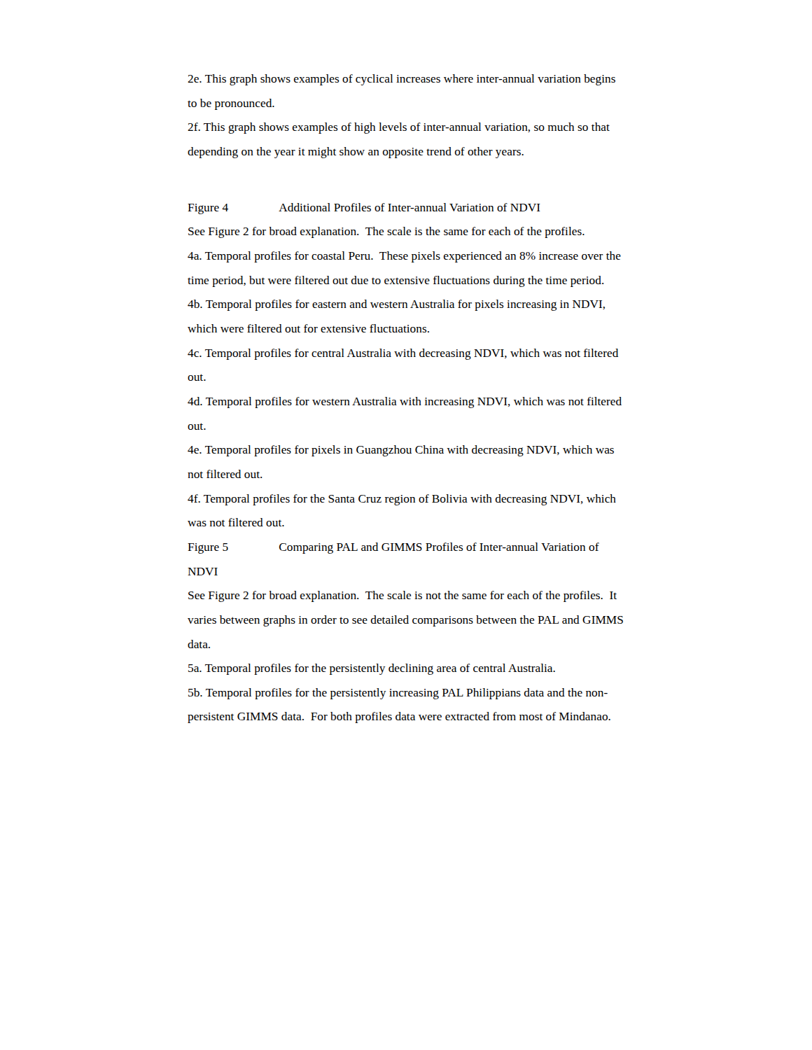2e. This graph shows examples of cyclical increases where inter-annual variation begins to be pronounced.
2f. This graph shows examples of high levels of inter-annual variation, so much so that depending on the year it might show an opposite trend of other years.
Figure 4 Additional Profiles of Inter-annual Variation of NDVI
See Figure 2 for broad explanation. The scale is the same for each of the profiles.
4a. Temporal profiles for coastal Peru. These pixels experienced an 8% increase over the time period, but were filtered out due to extensive fluctuations during the time period.
4b. Temporal profiles for eastern and western Australia for pixels increasing in NDVI, which were filtered out for extensive fluctuations.
4c. Temporal profiles for central Australia with decreasing NDVI, which was not filtered out.
4d. Temporal profiles for western Australia with increasing NDVI, which was not filtered out.
4e. Temporal profiles for pixels in Guangzhou China with decreasing NDVI, which was not filtered out.
4f. Temporal profiles for the Santa Cruz region of Bolivia with decreasing NDVI, which was not filtered out.
Figure 5 Comparing PAL and GIMMS Profiles of Inter-annual Variation of NDVI
See Figure 2 for broad explanation. The scale is not the same for each of the profiles. It varies between graphs in order to see detailed comparisons between the PAL and GIMMS data.
5a. Temporal profiles for the persistently declining area of central Australia.
5b. Temporal profiles for the persistently increasing PAL Philippians data and the non-persistent GIMMS data. For both profiles data were extracted from most of Mindanao.